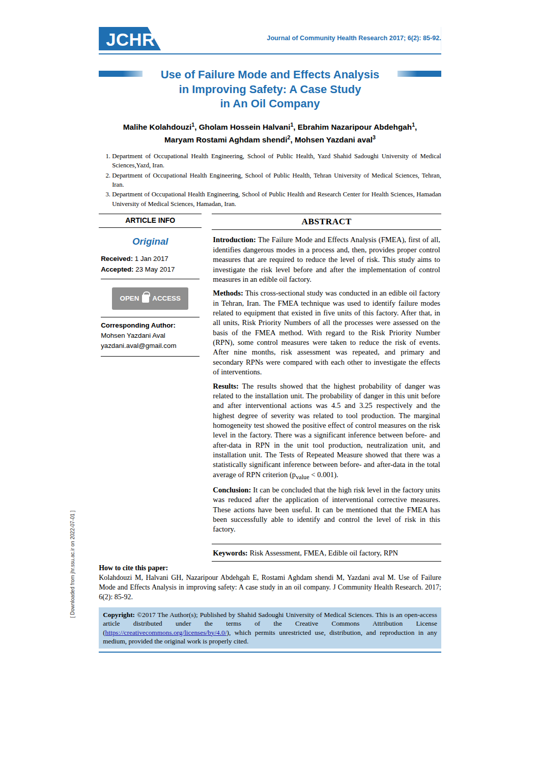JCHR
Journal of Community Health Research 2017; 6(2): 85-92.
Use of Failure Mode and Effects Analysis
in Improving Safety: A Case Study
in An Oil Company
Malihe Kolahdouzi1, Gholam Hossein Halvani1, Ebrahim Nazaripour Abdehgah1,
Maryam Rostami Aghdam shendi2, Mohsen Yazdani aval3
Department of Occupational Health Engineering, School of Public Health, Yazd Shahid Sadoughi University of Medical Sciences,Yazd, Iran.
Department of Occupational Health Engineering, School of Public Health, Tehran University of Medical Sciences, Tehran, Iran.
Department of Occupational Health Engineering, School of Public Health and Research Center for Health Sciences, Hamadan University of Medical Sciences, Hamadan, Iran.
ARTICLE INFO
ABSTRACT
Original
Received: 1 Jan 2017
Accepted: 23 May 2017
OPEN ACCESS
Corresponding Author:
Mohsen Yazdani Aval
yazdani.aval@gmail.com
Introduction: The Failure Mode and Effects Analysis (FMEA), first of all, identifies dangerous modes in a process and, then, provides proper control measures that are required to reduce the level of risk. This study aims to investigate the risk level before and after the implementation of control measures in an edible oil factory.
Methods: This cross-sectional study was conducted in an edible oil factory in Tehran, Iran. The FMEA technique was used to identify failure modes related to equipment that existed in five units of this factory. After that, in all units, Risk Priority Numbers of all the processes were assessed on the basis of the FMEA method. With regard to the Risk Priority Number (RPN), some control measures were taken to reduce the risk of events. After nine months, risk assessment was repeated, and primary and secondary RPNs were compared with each other to investigate the effects of interventions.
Results: The results showed that the highest probability of danger was related to the installation unit. The probability of danger in this unit before and after interventional actions was 4.5 and 3.25 respectively and the highest degree of severity was related to tool production. The marginal homogeneity test showed the positive effect of control measures on the risk level in the factory. There was a significant inference between before- and after-data in RPN in the unit tool production, neutralization unit, and installation unit. The Tests of Repeated Measure showed that there was a statistically significant inference between before- and after-data in the total average of RPN criterion (pvalue < 0.001).
Conclusion: It can be concluded that the high risk level in the factory units was reduced after the application of interventional corrective measures. These actions have been useful. It can be mentioned that the FMEA has been successfully able to identify and control the level of risk in this factory.
Keywords: Risk Assessment, FMEA, Edible oil factory, RPN
How to cite this paper:
Kolahdouzi M, Halvani GH, Nazaripour Abdehgah E, Rostami Aghdam shendi M, Yazdani aval M. Use of Failure Mode and Effects Analysis in improving safety: A case study in an oil company. J Community Health Research. 2017; 6(2): 85-92.
Copyright: ©2017 The Author(s); Published by Shahid Sadoughi University of Medical Sciences. This is an open-access article distributed under the terms of the Creative Commons Attribution License (https://creativecommons.org/licenses/by/4.0/), which permits unrestricted use, distribution, and reproduction in any medium, provided the original work is properly cited.
[ Downloaded from jhr.ssu.ac.ir on 2022-07-01 ]